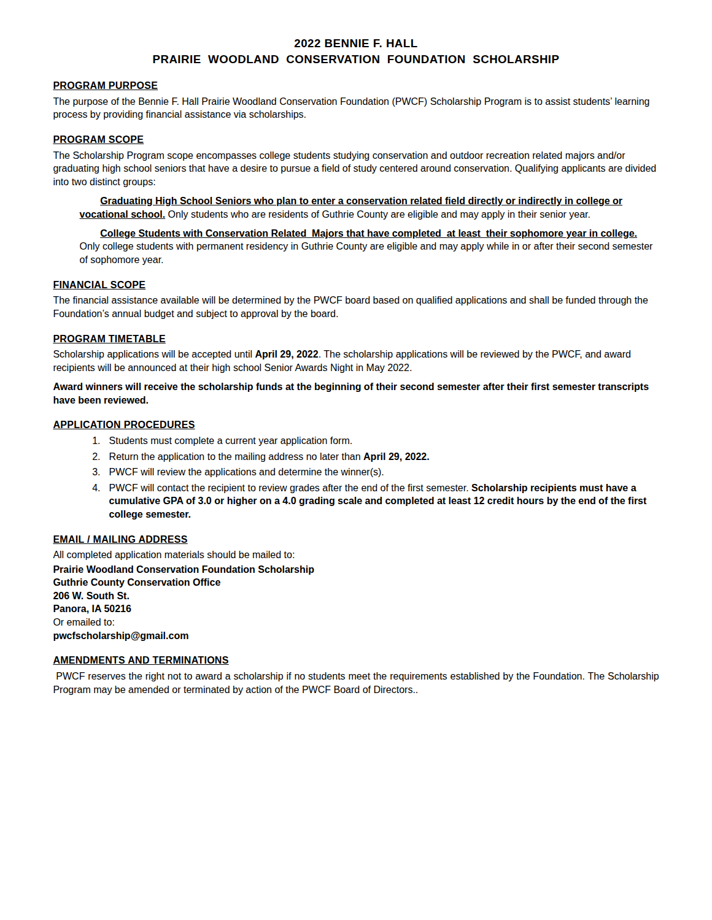2022 BENNIE F. HALL
PRAIRIE WOODLAND CONSERVATION FOUNDATION SCHOLARSHIP
PROGRAM PURPOSE
The purpose of the Bennie F. Hall Prairie Woodland Conservation Foundation (PWCF) Scholarship Program is to assist students’ learning process by providing financial assistance via scholarships.
PROGRAM SCOPE
The Scholarship Program scope encompasses college students studying conservation and outdoor recreation related majors and/or graduating high school seniors that have a desire to pursue a field of study centered around conservation. Qualifying applicants are divided into two distinct groups:
Graduating High School Seniors who plan to enter a conservation related field directly or indirectly in college or vocational school. Only students who are residents of Guthrie County are eligible and may apply in their senior year.
College Students with Conservation Related Majors that have completed at least their sophomore year in college. Only college students with permanent residency in Guthrie County are eligible and may apply while in or after their second semester of sophomore year.
FINANCIAL SCOPE
The financial assistance available will be determined by the PWCF board based on qualified applications and shall be funded through the Foundation’s annual budget and subject to approval by the board.
PROGRAM TIMETABLE
Scholarship applications will be accepted until April 29, 2022. The scholarship applications will be reviewed by the PWCF, and award recipients will be announced at their high school Senior Awards Night in May 2022.
Award winners will receive the scholarship funds at the beginning of their second semester after their first semester transcripts have been reviewed.
APPLICATION PROCEDURES
Students must complete a current year application form.
Return the application to the mailing address no later than April 29, 2022.
PWCF will review the applications and determine the winner(s).
PWCF will contact the recipient to review grades after the end of the first semester. Scholarship recipients must have a cumulative GPA of 3.0 or higher on a 4.0 grading scale and completed at least 12 credit hours by the end of the first college semester.
EMAIL / MAILING ADDRESS
All completed application materials should be mailed to:
Prairie Woodland Conservation Foundation Scholarship
Guthrie County Conservation Office
206 W. South St.
Panora, IA 50216
Or emailed to:
pwcfscholarship@gmail.com
AMENDMENTS AND TERMINATIONS
PWCF reserves the right not to award a scholarship if no students meet the requirements established by the Foundation. The Scholarship Program may be amended or terminated by action of the PWCF Board of Directors..